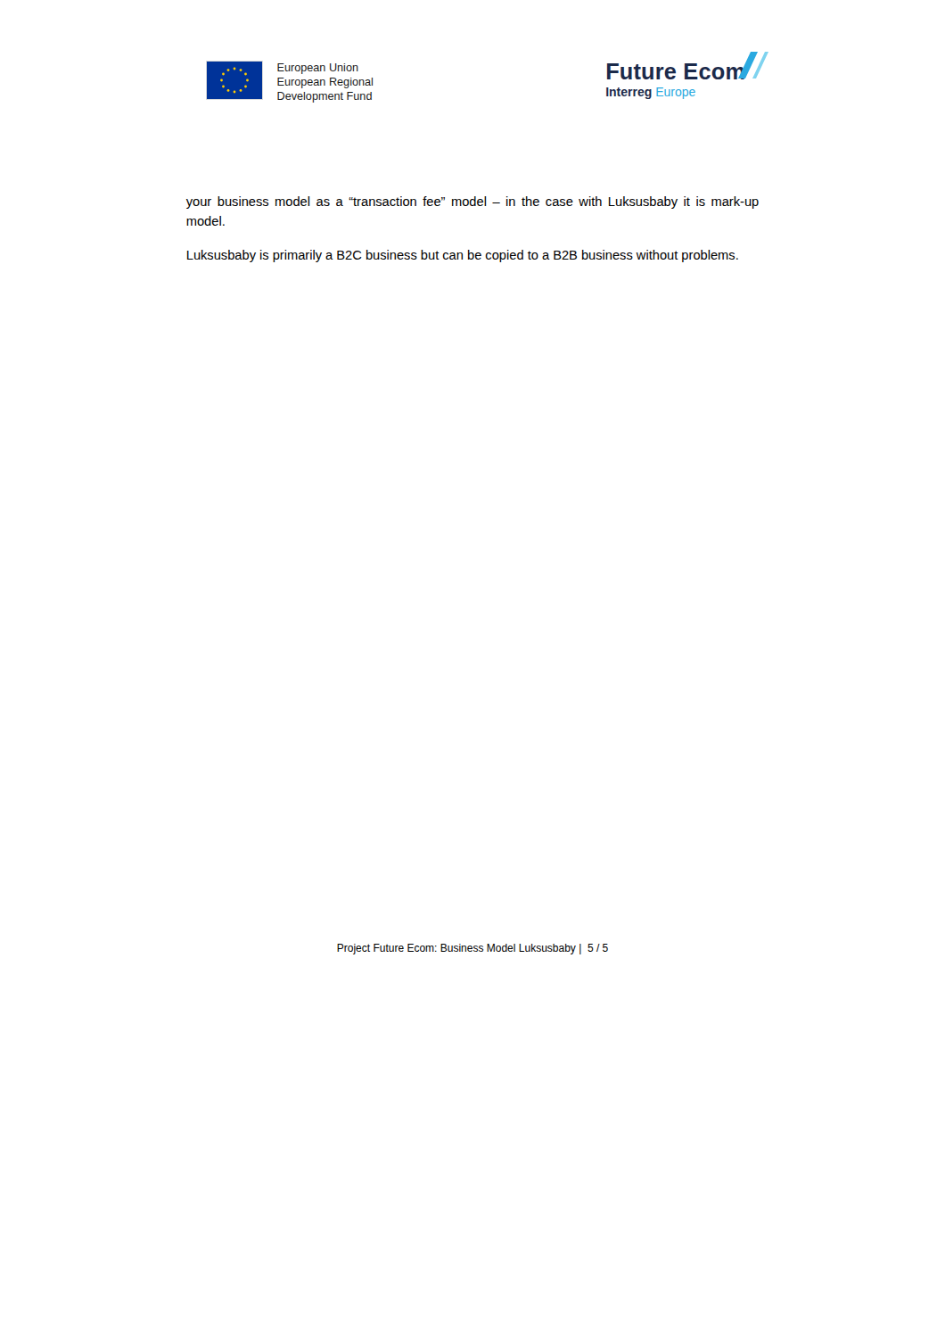European Union
European Regional
Development Fund
Future Ecom
Interreg Europe
your business model as a “transaction fee” model – in the case with Luksusbaby it is mark-up model.
Luksusbaby is primarily a B2C business but can be copied to a B2B business without problems.
Project Future Ecom: Business Model Luksusbaby | 5 / 5